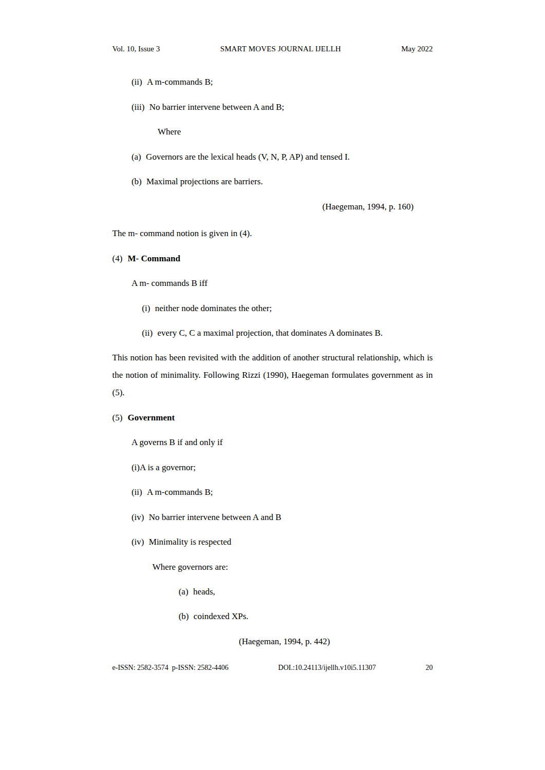Vol. 10, Issue 3
SMART MOVES JOURNAL IJELLH
May 2022
(ii) A m-commands B;
(iii) No barrier intervene between A and B;
Where
(a) Governors are the lexical heads (V, N, P, AP) and tensed I.
(b) Maximal projections are barriers.
(Haegeman, 1994, p. 160)
The m- command notion is given in (4).
(4) M- Command
A m- commands B iff
(i) neither node dominates the other;
(ii) every C, C a maximal projection, that dominates A dominates B.
This notion has been revisited with the addition of another structural relationship, which is the notion of minimality. Following Rizzi (1990), Haegeman formulates government as in (5).
(5) Government
A governs B if and only if
(i)A is a governor;
(ii) A m-commands B;
(iv) No barrier intervene between A and B
(iv) Minimality is respected
Where governors are:
(a) heads,
(b) coindexed XPs.
(Haegeman, 1994, p. 442)
e-ISSN: 2582-3574 p-ISSN: 2582-4406
DOI.:10.24113/ijellh.v10i5.11307
20